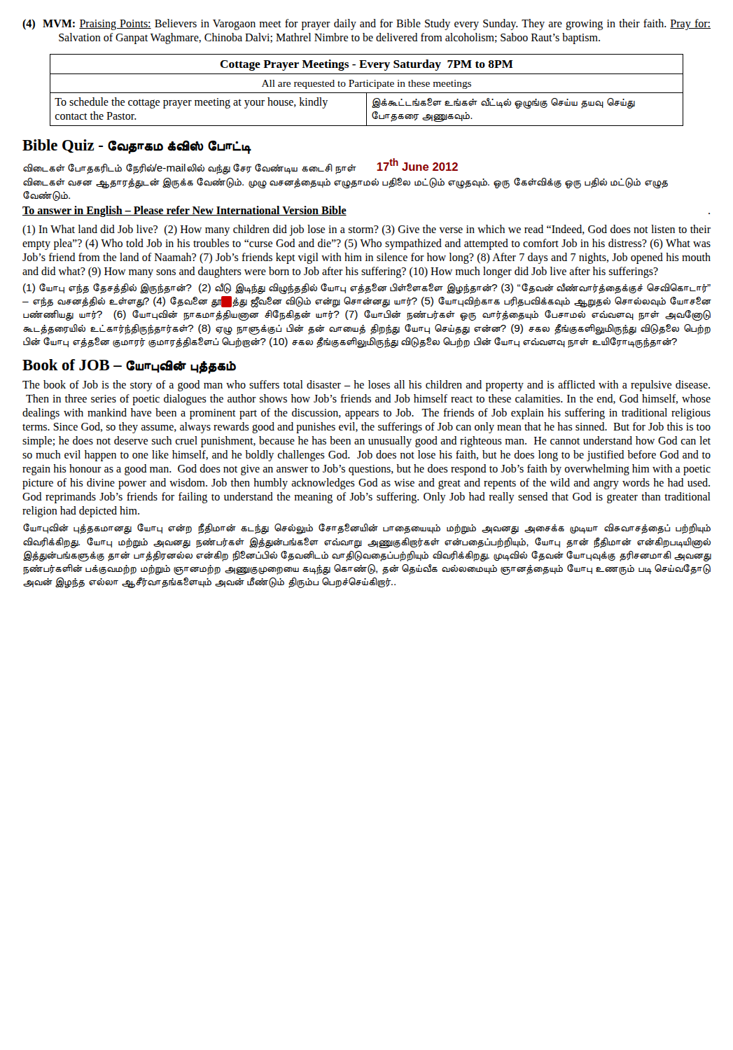(4) MVM: Praising Points: Believers in Varogaon meet for prayer daily and for Bible Study every Sunday. They are growing in their faith. Pray for: Salvation of Ganpat Waghmare, Chinoba Dalvi; Mathrel Nimbre to be delivered from alcoholism; Saboo Raut’s baptism.
| Cottage Prayer Meetings - Every Saturday 7PM to 8PM |
| --- |
| All are requested to Participate in these meetings |
| To schedule the cottage prayer meeting at your house, kindly contact the Pastor. | இக்கூட்டங்களை உங்கள் வீட்டில் ஒழுங்கு செய்ய தயவு செய்து போதகரை அணுகவும். |
Bible Quiz - வேதாகம க்விஸ் போட்டி
விடைகள் போதகரிடம் நேரில்/e-mailலில் வந்து சேர வேண்டிய கடைசி நாள் 17th June 2012
விடைகள் வசன ஆதாரத்துடன் இருக்க வேண்டும். முழு வசனத்தையும் எழுதாமல் பதிலை மட்டும் எழுதவும். ஒரு கேள்விக்கு ஒரு பதில் மட்டும் எழுத வேண்டும்.
To answer in English – Please refer New International Version Bible.
(1) In What land did Job live? (2) How many children did job lose in a storm? (3) Give the verse in which we read “Indeed, God does not listen to their empty plea”? (4) Who told Job in his troubles to “curse God and die”? (5) Who sympathized and attempted to comfort Job in his distress? (6) What was Job’s friend from the land of Naamah? (7) Job’s friends kept vigil with him in silence for how long? (8) After 7 days and 7 nights, Job opened his mouth and did what? (9) How many sons and daughters were born to Job after his suffering? (10) How much longer did Job live after his sufferings?
(1) யோபு எந்த தேசத்தில் இருந்தான்? (2) வீடு இடிந்து விழுந்ததில் யோபு எத்தனை பிள்ளைகளை இழந்தான்? (3) “தேவன் வீண்வார்த்தைக்குச் செவிகொடார்” – எந்த வசனத்தில் உள்ளது? (4) தேவனை தூ த்து ஜீவனை விடும் என்று சொன்னது யார்? (5) யோபுவிற்காக பரிதபவிக்கவும் ஆறுதல் சொல்லவும் யோசனை பண்ணியது யார்? (6) யோபுவின் நாகமாத்தியனான சிநேகிதன் யார்? (7) யோபின் நண்பர்கள் ஒரு வார்த்தையும் பேசாமல் எவ்வளவு நாள் அவனோடு கூடத்தரையில் உட்கார்ந்திருந்தார்கள்? (8) ஏழு நாளுக்குப் பின் தன் வாயைத் திறந்து யோபு செய்தது என்ன? (9) சகல தீங்குகளிலுமிருந்து விடுதலை பெற்ற பின் யோபு எத்தனை குமாரர் குமாரத்திகளைப் பெற்றான்? (10) சகல தீங்குகளிலுமிருந்து விடுதலை பெற்ற பின் யோபு எவ்வளவு நாள் உயிரோடிருந்தான்?
Book of JOB – யோபுவின் புத்தகம்
The book of Job is the story of a good man who suffers total disaster – he loses all his children and property and is afflicted with a repulsive disease. Then in three series of poetic dialogues the author shows how Job’s friends and Job himself react to these calamities. In the end, God himself, whose dealings with mankind have been a prominent part of the discussion, appears to Job. The friends of Job explain his suffering in traditional religious terms. Since God, so they assume, always rewards good and punishes evil, the sufferings of Job can only mean that he has sinned. But for Job this is too simple; he does not deserve such cruel punishment, because he has been an unusually good and righteous man. He cannot understand how God can let so much evil happen to one like himself, and he boldly challenges God. Job does not lose his faith, but he does long to be justified before God and to regain his honour as a good man. God does not give an answer to Job’s questions, but he does respond to Job’s faith by overwhelming him with a poetic picture of his divine power and wisdom. Job then humbly acknowledges God as wise and great and repents of the wild and angry words he had used. God reprimands Job’s friends for failing to understand the meaning of Job’s suffering. Only Job had really sensed that God is greater than traditional religion had depicted him.
யோபுவின் புத்தகமானது யோபு என்ற நீதிமான் கடந்து செல்லும் சோதனையின் பாதையையும் மற்றும் அவனது அசைக்க முடியா விசுவாசத்தைப் பற்றியும் விவரிக்கிறது. யோபு மற்றும் அவனது நண்பர்கள் இத்துன்பங்களை எவ்வாறு அணுகுகிறார்கள் என்பதைப்பற்றியும், யோபு தான் நீதிமான் என்கிறபடியினால் இத்துன்பங்களுக்கு தான் பாத்திரனல்ல என்கிற நினைப்பில் தேவனிடம் வாதிடுவதைப்பற்றியும் விவரிக்கிறது. முடிவில் தேவன் யோபுவுக்கு தரிசனமாகி அவனது நண்பர்களின் பக்குவமற்ற மற்றும் ஞானமற்ற அணுகுமுறையை கடிந்து கொண்டு, தன் தெய்வீக வல்லமையும் ஞானத்தையும் யோபு உணரும் படி செய்வதோடு அவன் இழந்த எல்லா ஆசீர்வாதங்களையும் அவன் மீண்டும் திரும்ப பெறச்செய்கிறார்..